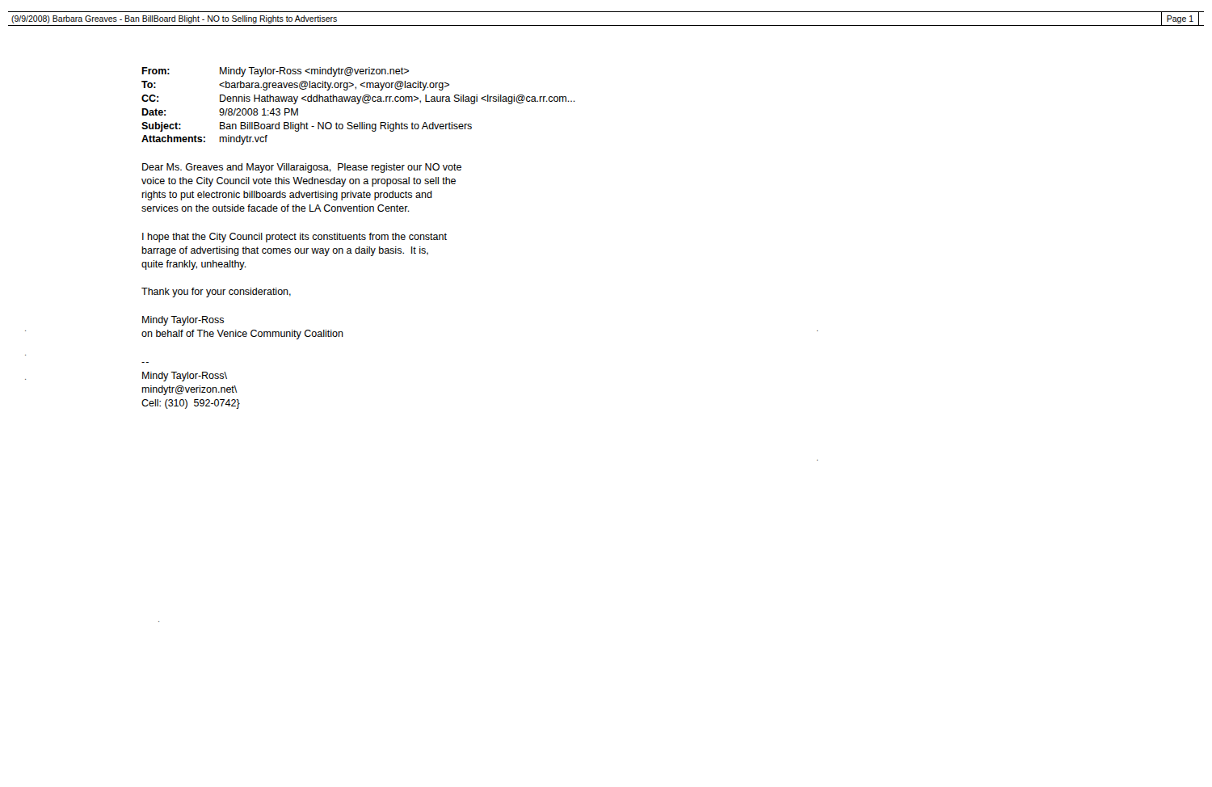(9/9/2008) Barbara Greaves - Ban BillBoard Blight - NO to Selling Rights to Advertisers Page 1
| From: | Mindy Taylor-Ross <mindytr@verizon.net> |
| To: | <barbara.greaves@lacity.org>, <mayor@lacity.org> |
| CC: | Dennis Hathaway <ddhathaway@ca.rr.com>, Laura Silagi <lrsilagi@ca.rr.com... |
| Date: | 9/8/2008 1:43 PM |
| Subject: | Ban BillBoard Blight - NO to Selling Rights to Advertisers |
| Attachments: | mindytr.vcf |
Dear Ms. Greaves and Mayor Villaraigosa, Please register our NO vote
voice to the City Council vote this Wednesday on a proposal to sell the
rights to put electronic billboards advertising private products and
services on the outside facade of the LA Convention Center.
I hope that the City Council protect its constituents from the constant
barrage of advertising that comes our way on a daily basis. It is,
quite frankly, unhealthy.
Thank you for your consideration,
Mindy Taylor-Ross
on behalf of The Venice Community Coalition
--
Mindy Taylor-Ross\
mindytr@verizon.net\
Cell: (310) 592-0742}
.
.
.
.
.
.